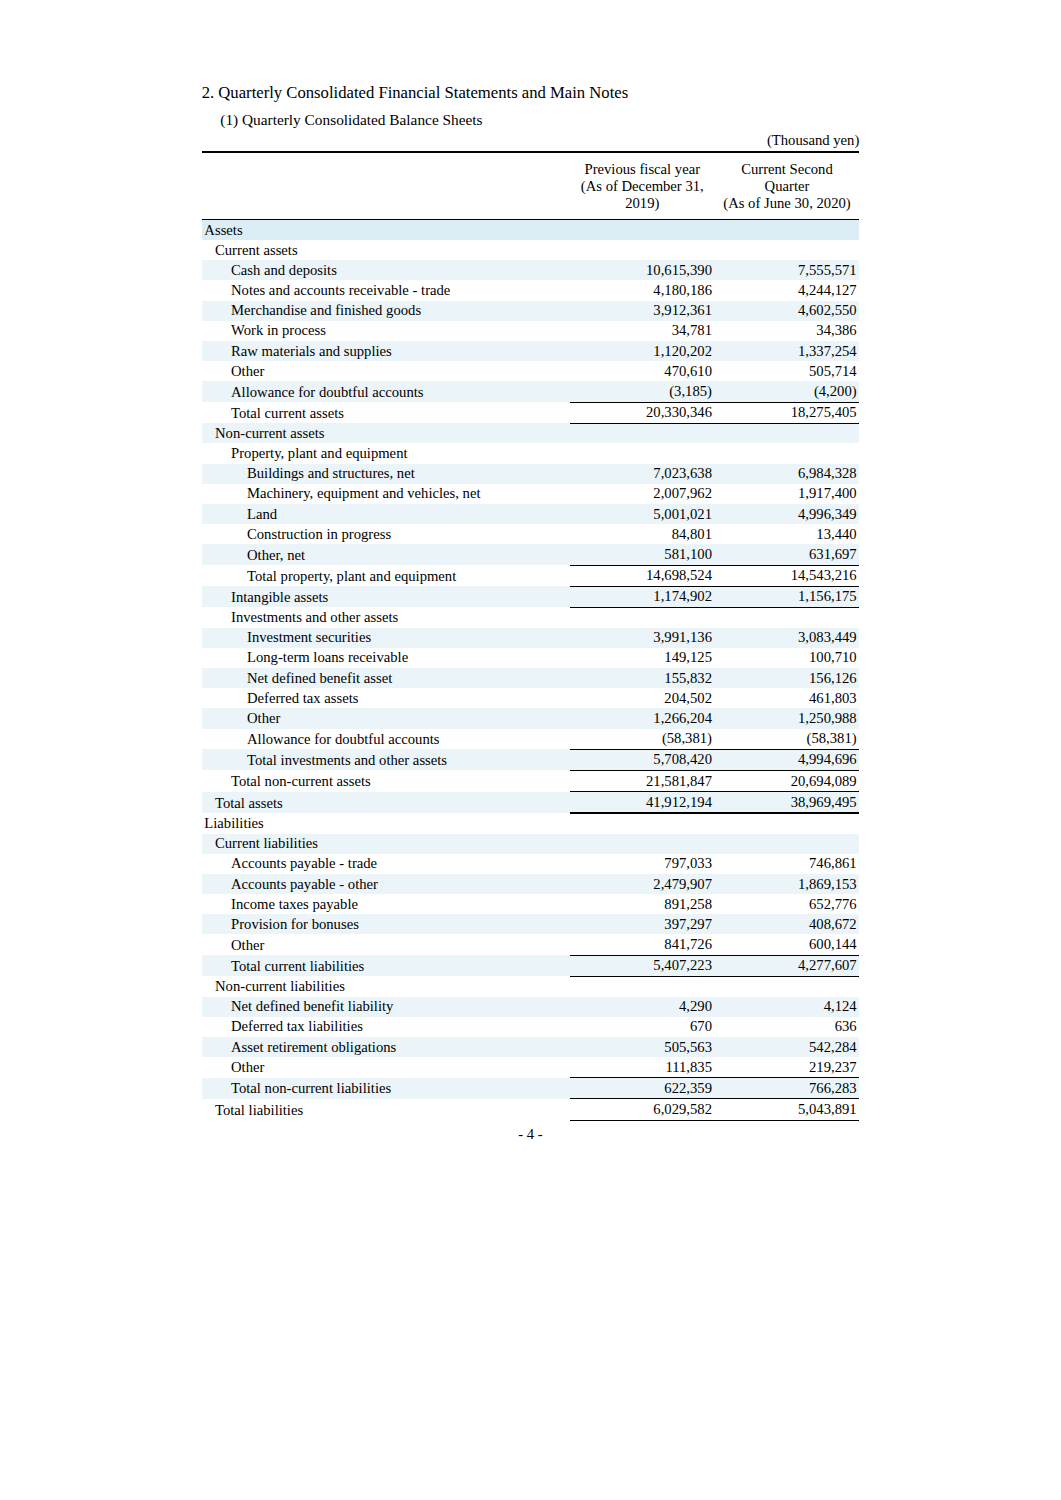2. Quarterly Consolidated Financial Statements and Main Notes
(1) Quarterly Consolidated Balance Sheets
(Thousand yen)
| | Previous fiscal year (As of December 31, 2019) | Current Second Quarter (As of June 30, 2020) |
| --- | --- | --- |
| Assets | | |
| Current assets | | |
| Cash and deposits | 10,615,390 | 7,555,571 |
| Notes and accounts receivable - trade | 4,180,186 | 4,244,127 |
| Merchandise and finished goods | 3,912,361 | 4,602,550 |
| Work in process | 34,781 | 34,386 |
| Raw materials and supplies | 1,120,202 | 1,337,254 |
| Other | 470,610 | 505,714 |
| Allowance for doubtful accounts | (3,185) | (4,200) |
| Total current assets | 20,330,346 | 18,275,405 |
| Non-current assets | | |
| Property, plant and equipment | | |
| Buildings and structures, net | 7,023,638 | 6,984,328 |
| Machinery, equipment and vehicles, net | 2,007,962 | 1,917,400 |
| Land | 5,001,021 | 4,996,349 |
| Construction in progress | 84,801 | 13,440 |
| Other, net | 581,100 | 631,697 |
| Total property, plant and equipment | 14,698,524 | 14,543,216 |
| Intangible assets | 1,174,902 | 1,156,175 |
| Investments and other assets | | |
| Investment securities | 3,991,136 | 3,083,449 |
| Long-term loans receivable | 149,125 | 100,710 |
| Net defined benefit asset | 155,832 | 156,126 |
| Deferred tax assets | 204,502 | 461,803 |
| Other | 1,266,204 | 1,250,988 |
| Allowance for doubtful accounts | (58,381) | (58,381) |
| Total investments and other assets | 5,708,420 | 4,994,696 |
| Total non-current assets | 21,581,847 | 20,694,089 |
| Total assets | 41,912,194 | 38,969,495 |
| Liabilities | | |
| Current liabilities | | |
| Accounts payable - trade | 797,033 | 746,861 |
| Accounts payable - other | 2,479,907 | 1,869,153 |
| Income taxes payable | 891,258 | 652,776 |
| Provision for bonuses | 397,297 | 408,672 |
| Other | 841,726 | 600,144 |
| Total current liabilities | 5,407,223 | 4,277,607 |
| Non-current liabilities | | |
| Net defined benefit liability | 4,290 | 4,124 |
| Deferred tax liabilities | 670 | 636 |
| Asset retirement obligations | 505,563 | 542,284 |
| Other | 111,835 | 219,237 |
| Total non-current liabilities | 622,359 | 766,283 |
| Total liabilities | 6,029,582 | 5,043,891 |
- 4 -